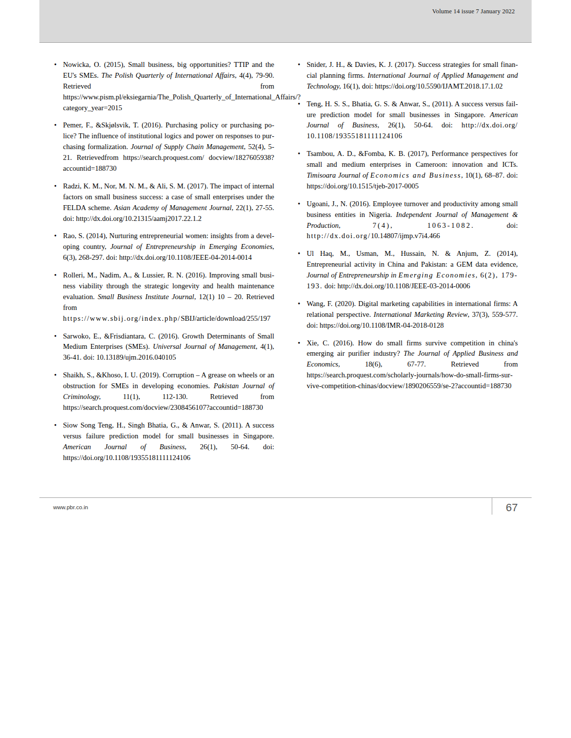Volume 14 issue 7 January 2022
Nowicka, O. (2015), Small business, big opportunities? TTIP and the EU's SMEs. The Polish Quarterly of International Affairs, 4(4), 79-90. Retrieved from https://www.pism.pl/eksiegarnia/The_Polish_Quarterly_of_International_Affairs/?category_year=2015
Pemer, F., &Skjølsvik, T. (2016). Purchasing policy or purchasing police? The influence of institutional logics and power on responses to purchasing formalization. Journal of Supply Chain Management, 52(4), 5-21. Retrievedfrom https://search.proquest.com/ docview/1827605938?accountid=188730
Radzi, K. M., Nor, M. N. M., & Ali, S. M. (2017). The impact of internal factors on small business success: a case of small enterprises under the FELDA scheme. Asian Academy of Management Journal, 22(1), 27-55. doi: http://dx.doi.org/10.21315/aamj2017.22.1.2
Rao, S. (2014), Nurturing entrepreneurial women: insights from a developing country, Journal of Entrepreneurship in Emerging Economies, 6(3), 268-297. doi: http://dx.doi.org/10.1108/JEEE-04-2014-0014
Rolleri, M., Nadim, A., & Lussier, R. N. (2016). Improving small business viability through the strategic longevity and health maintenance evaluation. Small Business Institute Journal, 12(1) 10 – 20. Retrieved from https://www.sbij.org/index.php/SBIJ/article/download/255/197
Sarwoko, E., &Frisdiantara, C. (2016). Growth Determinants of Small Medium Enterprises (SMEs). Universal Journal of Management, 4(1), 36-41. doi: 10.13189/ujm.2016.040105
Shaikh, S., &Khoso, I. U. (2019). Corruption – A grease on wheels or an obstruction for SMEs in developing economies. Pakistan Journal of Criminology, 11(1), 112-130. Retrieved from https://search.proquest.com/docview/2308456107?accountid=188730
Siow Song Teng, H., Singh Bhatia, G., & Anwar, S. (2011). A success versus failure prediction model for small businesses in Singapore. American Journal of Business, 26(1), 50-64. doi: https://doi.org/10.1108/19355181111124106
Snider, J. H., & Davies, K. J. (2017). Success strategies for small financial planning firms. International Journal of Applied Management and Technology, 16(1), doi: https://doi.org/10.5590/IJAMT.2018.17.1.02
Teng, H. S. S., Bhatia, G. S. & Anwar, S., (2011). A success versus failure prediction model for small businesses in Singapore. American Journal of Business, 26(1), 50-64. doi: http://dx.doi.org/ 10.1108/19355181111124106
Tsambou, A. D., &Fomba, K. B. (2017), Performance perspectives for small and medium enterprises in Cameroon: innovation and ICTs. Timisoara Journal of Economics and Business, 10(1), 68–87. doi: https://doi.org/10.1515/tjeb-2017-0005
Ugoani, J., N. (2016). Employee turnover and productivity among small business entities in Nigeria. Independent Journal of Management & Production, 7(4), 1063-1082. doi: http://dx.doi.org/10.14807/ijmp.v7i4.466
Ul Haq, M., Usman, M., Hussain, N. & Anjum, Z. (2014), Entrepreneurial activity in China and Pakistan: a GEM data evidence, Journal of Entrepreneurship in Emerging Economies, 6(2), 179-193. doi: http://dx.doi.org/10.1108/JEEE-03-2014-0006
Wang, F. (2020). Digital marketing capabilities in international firms: A relational perspective. International Marketing Review, 37(3), 559-577. doi: https://doi.org/10.1108/IMR-04-2018-0128
Xie, C. (2016). How do small firms survive competition in china's emerging air purifier industry? The Journal of Applied Business and Economics, 18(6), 67-77. Retrieved from https://search.proquest.com/scholarly-journals/how-do-small-firms-survive-competition-chinas/docview/1890206559/se-2?accountid=188730
www.pbr.co.in 67